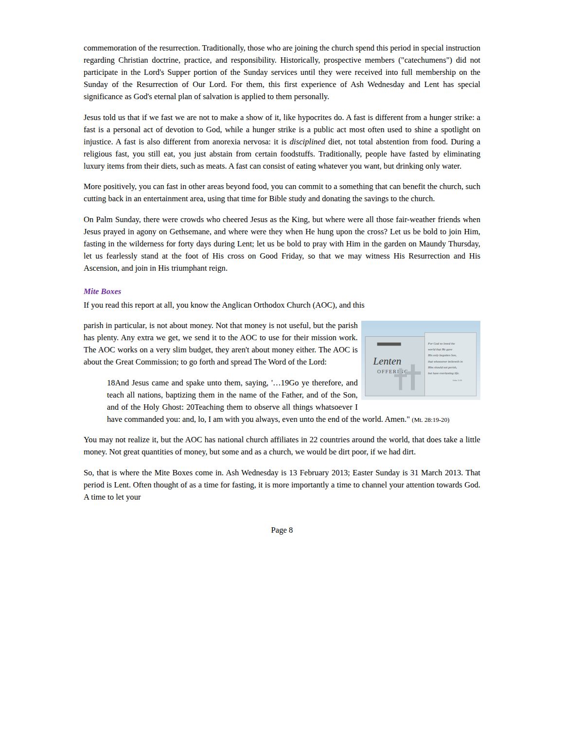commemoration of the resurrection. Traditionally, those who are joining the church spend this period in special instruction regarding Christian doctrine, practice, and responsibility. Historically, prospective members ("catechumens") did not participate in the Lord's Supper portion of the Sunday services until they were received into full membership on the Sunday of the Resurrection of Our Lord. For them, this first experience of Ash Wednesday and Lent has special significance as God's eternal plan of salvation is applied to them personally.
Jesus told us that if we fast we are not to make a show of it, like hypocrites do. A fast is different from a hunger strike: a fast is a personal act of devotion to God, while a hunger strike is a public act most often used to shine a spotlight on injustice. A fast is also different from anorexia nervosa: it is disciplined diet, not total abstention from food. During a religious fast, you still eat, you just abstain from certain foodstuffs. Traditionally, people have fasted by eliminating luxury items from their diets, such as meats. A fast can consist of eating whatever you want, but drinking only water.
More positively, you can fast in other areas beyond food, you can commit to a something that can benefit the church, such cutting back in an entertainment area, using that time for Bible study and donating the savings to the church.
On Palm Sunday, there were crowds who cheered Jesus as the King, but where were all those fair-weather friends when Jesus prayed in agony on Gethsemane, and where were they when He hung upon the cross? Let us be bold to join Him, fasting in the wilderness for forty days during Lent; let us be bold to pray with Him in the garden on Maundy Thursday, let us fearlessly stand at the foot of His cross on Good Friday, so that we may witness His Resurrection and His Ascension, and join in His triumphant reign.
Mite Boxes
If you read this report at all, you know the Anglican Orthodox Church (AOC), and this
parish in particular, is not about money. Not that money is not useful, but the parish has plenty. Any extra we get, we send it to the AOC to use for their mission work. The AOC works on a very slim budget, they aren't about money either. The AOC is about the Great Commission; to go forth and spread The Word of the Lord:
18And Jesus came and spake unto them, saying, '…19Go ye therefore, and teach all nations, baptizing them in the name of the Father, and of the Son, and of the Holy Ghost: 20Teaching them to observe all things whatsoever I have commanded you: and, lo, I am with you always, even unto the end of the world. Amen." (Mt. 28:19-20)
You may not realize it, but the AOC has national church affiliates in 22 countries around the world, that does take a little money. Not great quantities of money, but some and as a church, we would be dirt poor, if we had dirt.
So, that is where the Mite Boxes come in. Ash Wednesday is 13 February 2013; Easter Sunday is 31 March 2013. That period is Lent. Often thought of as a time for fasting, it is more importantly a time to channel your attention towards God. A time to let your
Page 8